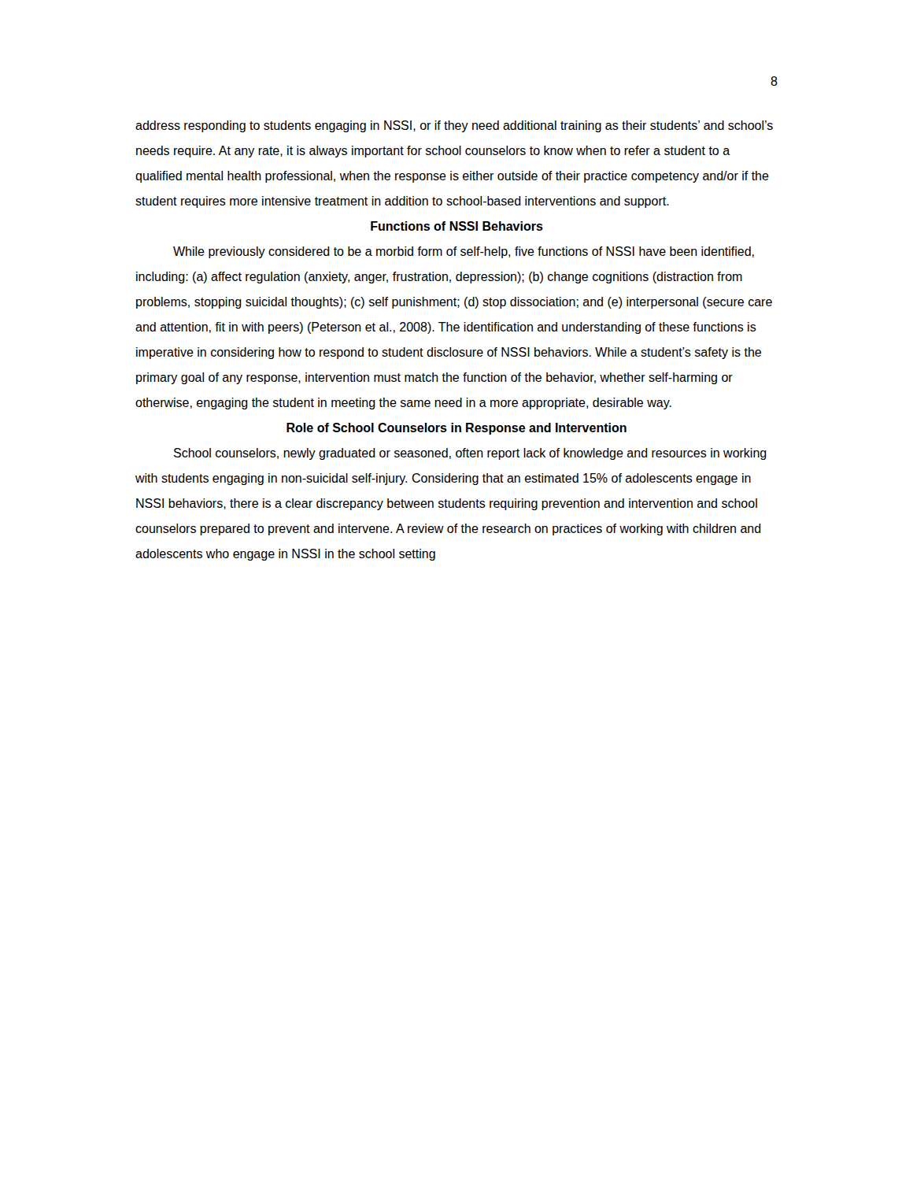8
address responding to students engaging in NSSI, or if they need additional training as their students’ and school’s needs require. At any rate, it is always important for school counselors to know when to refer a student to a qualified mental health professional, when the response is either outside of their practice competency and/or if the student requires more intensive treatment in addition to school-based interventions and support.
Functions of NSSI Behaviors
While previously considered to be a morbid form of self-help, five functions of NSSI have been identified, including: (a) affect regulation (anxiety, anger, frustration, depression); (b) change cognitions (distraction from problems, stopping suicidal thoughts); (c) self punishment; (d) stop dissociation; and (e) interpersonal (secure care and attention, fit in with peers) (Peterson et al., 2008). The identification and understanding of these functions is imperative in considering how to respond to student disclosure of NSSI behaviors. While a student’s safety is the primary goal of any response, intervention must match the function of the behavior, whether self-harming or otherwise, engaging the student in meeting the same need in a more appropriate, desirable way.
Role of School Counselors in Response and Intervention
School counselors, newly graduated or seasoned, often report lack of knowledge and resources in working with students engaging in non-suicidal self-injury. Considering that an estimated 15% of adolescents engage in NSSI behaviors, there is a clear discrepancy between students requiring prevention and intervention and school counselors prepared to prevent and intervene. A review of the research on practices of working with children and adolescents who engage in NSSI in the school setting